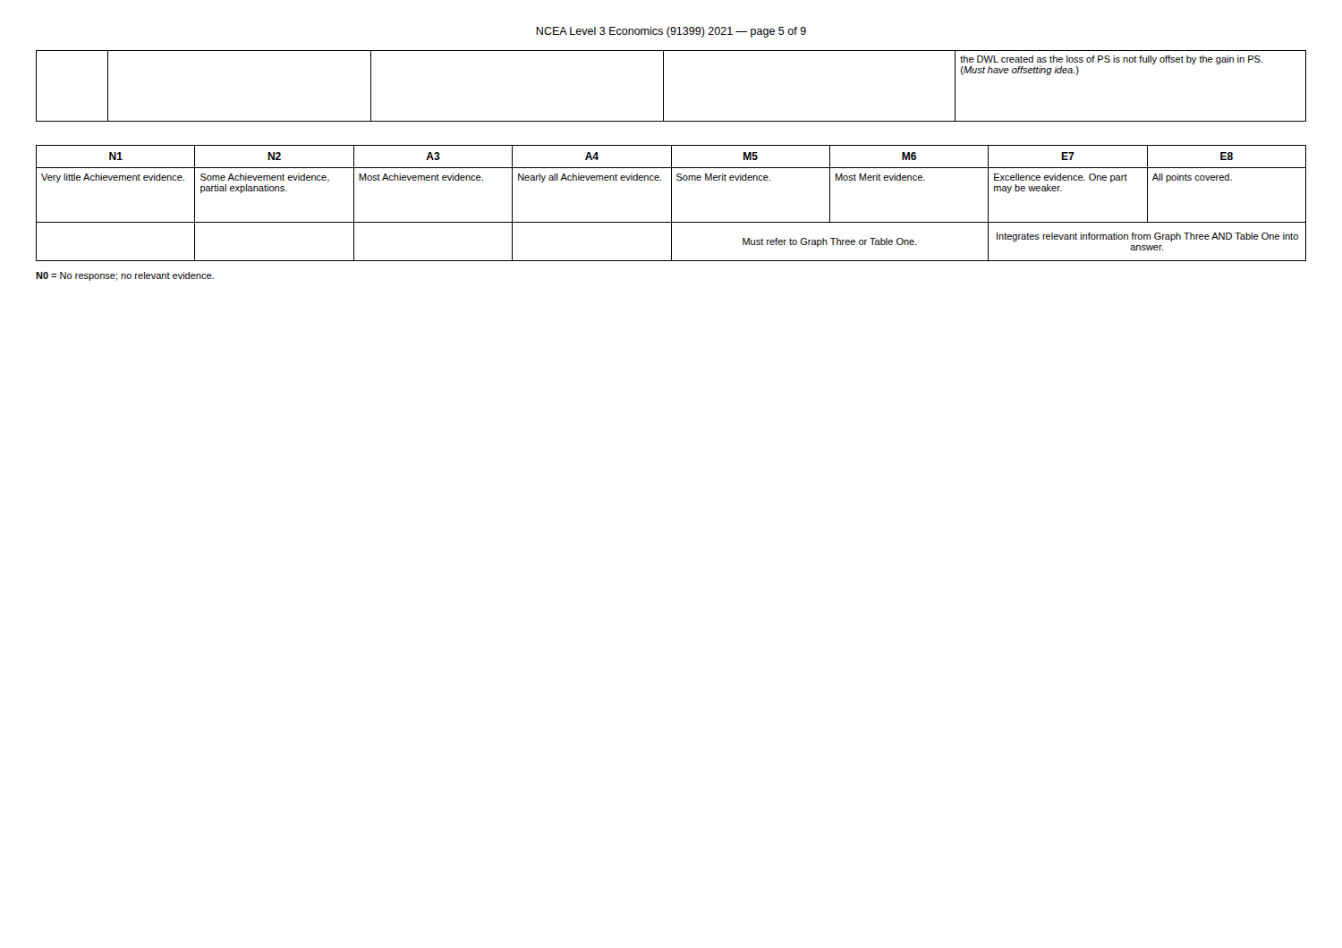NCEA Level 3 Economics (91399) 2021 — page 5 of 9
| | | | | the DWL created as the loss of PS is not fully offset by the gain in PS. ( Must have offsetting idea. ) |
| N1 | N2 | A3 | A4 | M5 | M6 | E7 | E8 |
| --- | --- | --- | --- | --- | --- | --- | --- |
| Very little Achievement evidence. | Some Achievement evidence, partial explanations. | Most Achievement evidence. | Nearly all Achievement evidence. | Some Merit evidence. | Most Merit evidence. | Excellence evidence. One part may be weaker. | All points covered. |
| | | | | Must refer to Graph Three or Table One. | Integrates relevant information from Graph Three AND Table One into answer. |
N0 = No response; no relevant evidence.